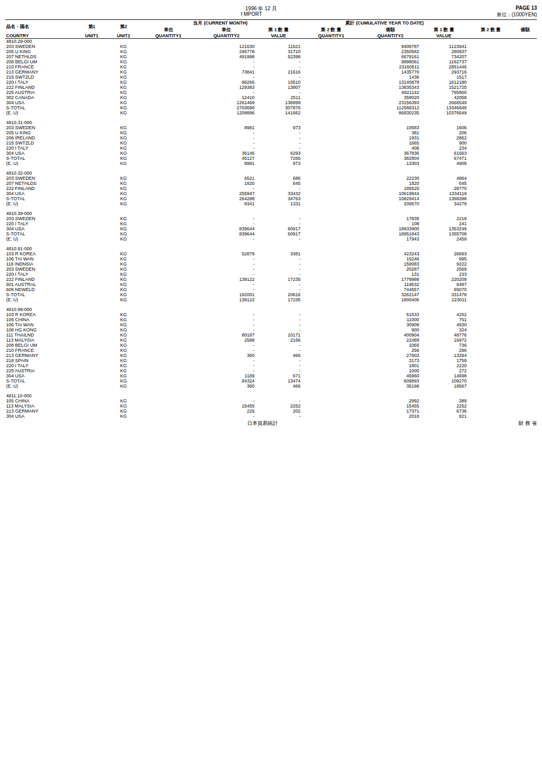1996 年 12 月 PAGE 13
I MPORT 単位：(1000YEN)
| 品名・国名 | 第1 | 第2 | 当月 (CURRENT MONTH) | 累計 (CUMULATIVE YEAR TO DATE) |
| --- | --- | --- | --- | --- |
| 単位 | 単位 | 第 1 数 量 | 第 2 数 量 | 価額 | 第 1 数 量 | 第 2 数 量 | 価額 |
| COUNTRY | UNIT1 | UNIT2 | QUANTITY1 | QUANTITY2 | VALUE | QUANTITY1 | QUANTITY2 | VALUE |
| 4810.29-000 | | | | | | | | |
| 203 SWEDEN | | KG | | 121630 | 11621 | | 9408787 | 1123941 |
| 205 U KING | | KG | | 295778 | 31710 | | 2350582 | 280837 |
| 207 NETHLDS | | KG | | 491998 | 52398 | | 6679161 | 734207 |
| 208 BELGI UM | | KG | | - | - | | 9898061 | 1162737 |
| 210 FRANCE | | KG | | - | - | | 23160511 | 2851446 |
| 213 GERMANY | | KG | | 73841 | 21616 | | 1435770 | 293716 |
| 215 SWTZLD | | KG | | - | - | | 1436 | 1517 |
| 220 I TALY | | KG | | 96266 | 10510 | | 13140878 | 1612180 |
| 222 FINLAND | | KG | | 129383 | 13807 | | 13835343 | 1521725 |
| 225 AUSTRIA | | KG | | - | - | | 6921142 | 795860 |
| 302 CANADA | | KG | | 12410 | 2511 | | 358020 | 42058 |
| 304 USA | | KG | | 1261469 | 138899 | | 23156393 | 2666549 |
| S-TOTAL | | KG | | 2703688 | 307876 | | 112568312 | 13346848 |
| (E. U) | | KG | | 1208896 | 141662 | | 86830235 | 10376649 |
| 4810.31-000 | | | | | | | | |
| 203 SWEDEN | | KG | | 8981 | 973 | | 10583 | 1606 |
| 205 U KING | | KG | | - | - | | 381 | 206 |
| 206 IRELAND | | KG | | - | - | | 1931 | 2862 |
| 215 SWTZLD | | KG | | - | - | | 1665 | 900 |
| 220 I TALY | | KG | | - | - | | 408 | 234 |
| 304 USA | | KG | | 36146 | 6293 | | 367836 | 61663 |
| S-TOTAL | | KG | | 45127 | 7266 | | 382804 | 67471 |
| (E. U) | | KG | | 8981 | 973 | | 13303 | 4908 |
| 4810.32-000 | | | | | | | | |
| 203 SWEDEN | | KG | | 6521 | 686 | | 22230 | 4864 |
| 207 NETHLDS | | KG | | 1820 | 645 | | 1820 | 645 |
| 222 FINLAND | | KG | | - | - | | 185520 | 28770 |
| 304 USA | | KG | | 255947 | 33432 | | 10619844 | 1334119 |
| S-TOTAL | | KG | | 264288 | 34763 | | 10829414 | 1368398 |
| (E. U) | | KG | | 8341 | 1331 | | 209570 | 34279 |
| 4810.39-000 | | | | | | | | |
| 203 SWEDEN | | KG | | - | - | | 17835 | 2218 |
| 220 I TALY | | KG | | - | - | | 108 | 241 |
| 304 USA | | KG | | 839644 | 60917 | | 18933900 | 1353249 |
| S-TOTAL | | KG | | 839644 | 60917 | | 18951843 | 1355708 |
| (E. U) | | KG | | - | - | | 17943 | 2459 |
| 4810.91-000 | | | | | | | | |
| 103 R KOREA | | KG | | 52879 | 3381 | | 423243 | 26693 |
| 106 TAI WAN | | KG | | - | - | | 15246 | 995 |
| 118 INDNSIA | | KG | | - | - | | 159083 | 9222 |
| 203 SWEDEN | | KG | | - | - | | 20287 | 2569 |
| 220 I TALY | | KG | | - | - | | 131 | 233 |
| 222 FINLAND | | KG | | 139122 | 17235 | | 1779988 | 220209 |
| 601 AUSTRAL | | KG | | - | - | | 119532 | 6487 |
| 606 NEWELD | | KG | | - | - | | 744657 | 65070 |
| S-TOTAL | | KG | | 192001 | 20616 | | 3262147 | 331478 |
| (E. U) | | KG | | 139122 | 17235 | | 1800406 | 223011 |
| 4810.99-000 | | | | | | | | |
| 103 R KOREA | | KG | | - | - | | 61533 | 4252 |
| 105 CHINA | | KG | | - | - | | 11000 | 751 |
| 106 TAI WAN | | KG | | - | - | | 30909 | 4930 |
| 108 HG KONG | | KG | | - | - | | 900 | 324 |
| 111 THAILND | | KG | | 80187 | 10171 | | 400904 | 48776 |
| 113 MALYSIA | | KG | | 2588 | 2166 | | 22489 | 16972 |
| 208 BELGI UM | | KG | | - | - | | 1065 | 736 |
| 210 FRANCE | | KG | | - | - | | 256 | 296 |
| 213 GERMANY | | KG | | 360 | 466 | | 27903 | 13284 |
| 218 SPAIN | | KG | | - | - | | 3173 | 1759 |
| 220 I TALY | | KG | | - | - | | 1801 | 2220 |
| 225 AUSTRIA | | KG | | - | - | | 1000 | 272 |
| 304 USA | | KG | | 1189 | 671 | | 46960 | 14698 |
| S-TOTAL | | KG | | 84324 | 13474 | | 609893 | 109270 |
| (E. U) | | KG | | 360 | 466 | | 35198 | 18567 |
| 4811.10-000 | | | | | | | | |
| 105 CHINA | | KG | | - | - | | 2992 | 389 |
| 113 MALYSIA | | KG | | 15455 | 2252 | | 15455 | 2252 |
| 213 GERMANY | | KG | | 225 | 202 | | 17371 | 6736 |
| 304 USA | | KG | | - | - | | 2018 | 821 |
日本貿易統計 財 務 省